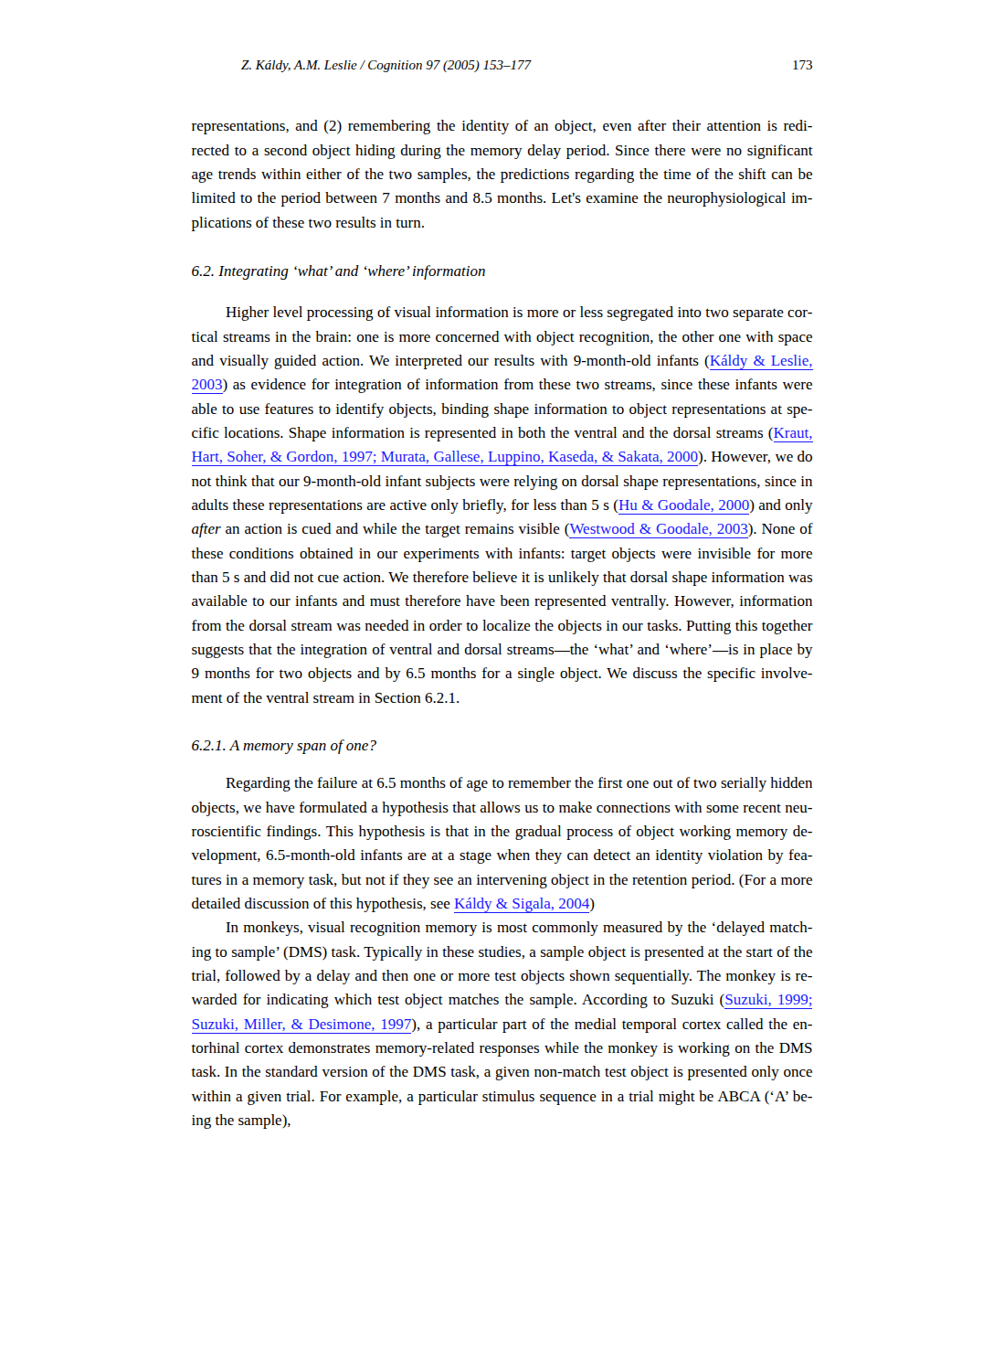Z. Káldy, A.M. Leslie / Cognition 97 (2005) 153–177 173
representations, and (2) remembering the identity of an object, even after their attention is redirected to a second object hiding during the memory delay period. Since there were no significant age trends within either of the two samples, the predictions regarding the time of the shift can be limited to the period between 7 months and 8.5 months. Let's examine the neurophysiological implications of these two results in turn.
6.2. Integrating ‘what’ and ‘where’ information
Higher level processing of visual information is more or less segregated into two separate cortical streams in the brain: one is more concerned with object recognition, the other one with space and visually guided action. We interpreted our results with 9-month-old infants (Káldy & Leslie, 2003) as evidence for integration of information from these two streams, since these infants were able to use features to identify objects, binding shape information to object representations at specific locations. Shape information is represented in both the ventral and the dorsal streams (Kraut, Hart, Soher, & Gordon, 1997; Murata, Gallese, Luppino, Kaseda, & Sakata, 2000). However, we do not think that our 9-month-old infant subjects were relying on dorsal shape representations, since in adults these representations are active only briefly, for less than 5 s (Hu & Goodale, 2000) and only after an action is cued and while the target remains visible (Westwood & Goodale, 2003). None of these conditions obtained in our experiments with infants: target objects were invisible for more than 5 s and did not cue action. We therefore believe it is unlikely that dorsal shape information was available to our infants and must therefore have been represented ventrally. However, information from the dorsal stream was needed in order to localize the objects in our tasks. Putting this together suggests that the integration of ventral and dorsal streams—the ‘what’ and ‘where’—is in place by 9 months for two objects and by 6.5 months for a single object. We discuss the specific involvement of the ventral stream in Section 6.2.1.
6.2.1. A memory span of one?
Regarding the failure at 6.5 months of age to remember the first one out of two serially hidden objects, we have formulated a hypothesis that allows us to make connections with some recent neuroscientific findings. This hypothesis is that in the gradual process of object working memory development, 6.5-month-old infants are at a stage when they can detect an identity violation by features in a memory task, but not if they see an intervening object in the retention period. (For a more detailed discussion of this hypothesis, see Káldy & Sigala, 2004)
In monkeys, visual recognition memory is most commonly measured by the ‘delayed matching to sample’ (DMS) task. Typically in these studies, a sample object is presented at the start of the trial, followed by a delay and then one or more test objects shown sequentially. The monkey is rewarded for indicating which test object matches the sample. According to Suzuki (Suzuki, 1999; Suzuki, Miller, & Desimone, 1997), a particular part of the medial temporal cortex called the entorhinal cortex demonstrates memory-related responses while the monkey is working on the DMS task. In the standard version of the DMS task, a given non-match test object is presented only once within a given trial. For example, a particular stimulus sequence in a trial might be ABCA (‘A’ being the sample),